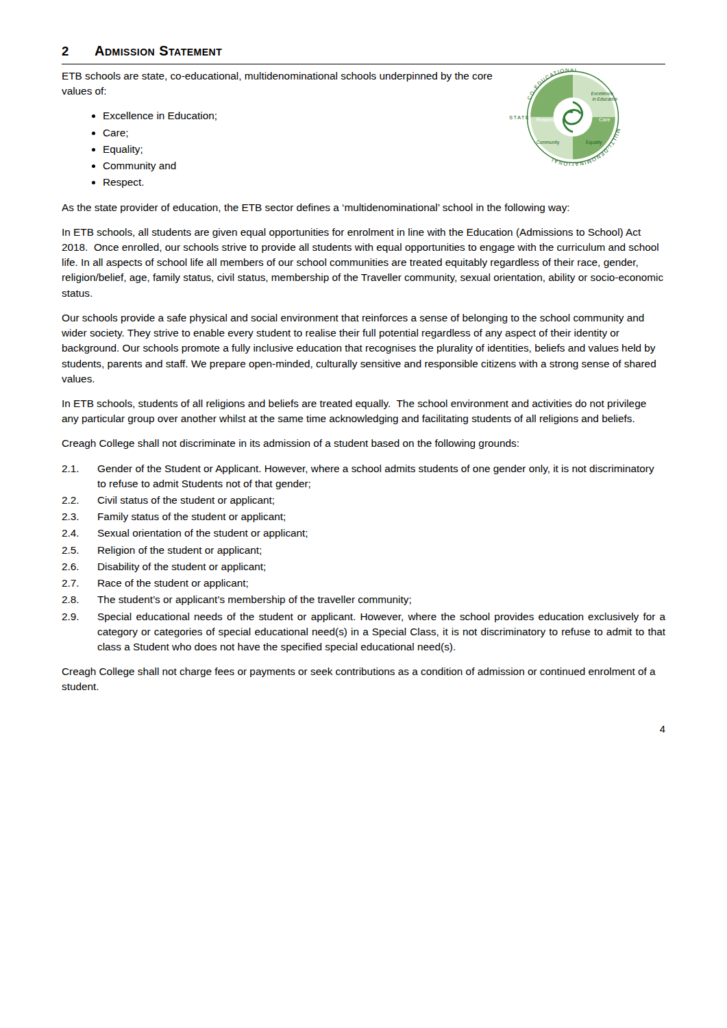2 Admission Statement
Excellence in Education Care Equality Community Respect CO-EDUCATIONAL MULTI-DENOMINATIONAL STATE
ETB schools are state, co-educational, multidenominational schools underpinned by the core values of:
Excellence in Education;
Care;
Equality;
Community and
Respect.
As the state provider of education, the ETB sector defines a ‘multidenominational’ school in the following way:
In ETB schools, all students are given equal opportunities for enrolment in line with the Education (Admissions to School) Act 2018. Once enrolled, our schools strive to provide all students with equal opportunities to engage with the curriculum and school life. In all aspects of school life all members of our school communities are treated equitably regardless of their race, gender, religion/belief, age, family status, civil status, membership of the Traveller community, sexual orientation, ability or socio-economic status.
Our schools provide a safe physical and social environment that reinforces a sense of belonging to the school community and wider society. They strive to enable every student to realise their full potential regardless of any aspect of their identity or background. Our schools promote a fully inclusive education that recognises the plurality of identities, beliefs and values held by students, parents and staff. We prepare open-minded, culturally sensitive and responsible citizens with a strong sense of shared values.
In ETB schools, students of all religions and beliefs are treated equally. The school environment and activities do not privilege any particular group over another whilst at the same time acknowledging and facilitating students of all religions and beliefs.
Creagh College shall not discriminate in its admission of a student based on the following grounds:
Gender of the Student or Applicant. However, where a school admits students of one gender only, it is not discriminatory to refuse to admit Students not of that gender;
Civil status of the student or applicant;
Family status of the student or applicant;
Sexual orientation of the student or applicant;
Religion of the student or applicant;
Disability of the student or applicant;
Race of the student or applicant;
The student’s or applicant’s membership of the traveller community;
Special educational needs of the student or applicant. However, where the school provides education exclusively for a category or categories of special educational need(s) in a Special Class, it is not discriminatory to refuse to admit to that class a Student who does not have the specified special educational need(s).
Creagh College shall not charge fees or payments or seek contributions as a condition of admission or continued enrolment of a student.
4